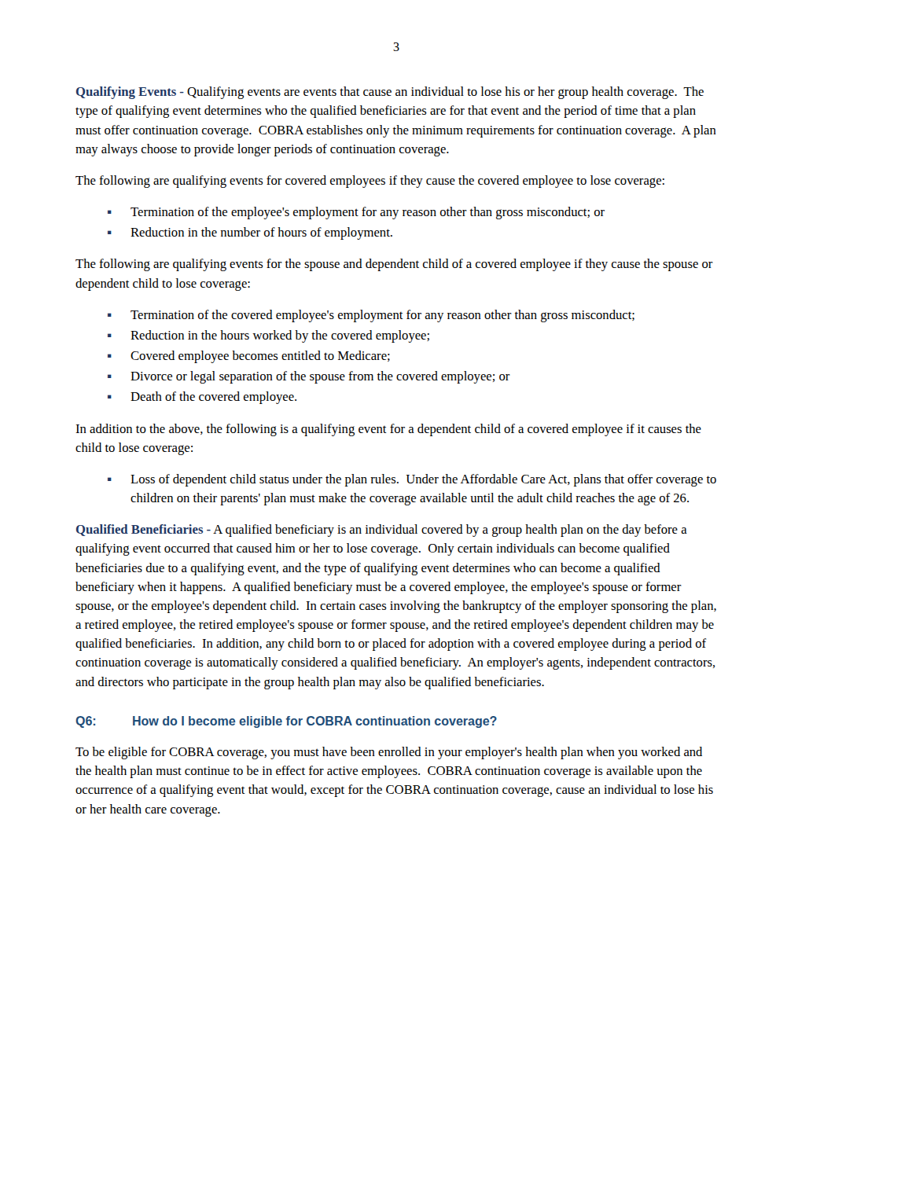3
Qualifying Events - Qualifying events are events that cause an individual to lose his or her group health coverage. The type of qualifying event determines who the qualified beneficiaries are for that event and the period of time that a plan must offer continuation coverage. COBRA establishes only the minimum requirements for continuation coverage. A plan may always choose to provide longer periods of continuation coverage.
The following are qualifying events for covered employees if they cause the covered employee to lose coverage:
Termination of the employee's employment for any reason other than gross misconduct; or
Reduction in the number of hours of employment.
The following are qualifying events for the spouse and dependent child of a covered employee if they cause the spouse or dependent child to lose coverage:
Termination of the covered employee's employment for any reason other than gross misconduct;
Reduction in the hours worked by the covered employee;
Covered employee becomes entitled to Medicare;
Divorce or legal separation of the spouse from the covered employee; or
Death of the covered employee.
In addition to the above, the following is a qualifying event for a dependent child of a covered employee if it causes the child to lose coverage:
Loss of dependent child status under the plan rules. Under the Affordable Care Act, plans that offer coverage to children on their parents' plan must make the coverage available until the adult child reaches the age of 26.
Qualified Beneficiaries - A qualified beneficiary is an individual covered by a group health plan on the day before a qualifying event occurred that caused him or her to lose coverage. Only certain individuals can become qualified beneficiaries due to a qualifying event, and the type of qualifying event determines who can become a qualified beneficiary when it happens. A qualified beneficiary must be a covered employee, the employee's spouse or former spouse, or the employee's dependent child. In certain cases involving the bankruptcy of the employer sponsoring the plan, a retired employee, the retired employee's spouse or former spouse, and the retired employee's dependent children may be qualified beneficiaries. In addition, any child born to or placed for adoption with a covered employee during a period of continuation coverage is automatically considered a qualified beneficiary. An employer's agents, independent contractors, and directors who participate in the group health plan may also be qualified beneficiaries.
Q6: How do I become eligible for COBRA continuation coverage?
To be eligible for COBRA coverage, you must have been enrolled in your employer's health plan when you worked and the health plan must continue to be in effect for active employees. COBRA continuation coverage is available upon the occurrence of a qualifying event that would, except for the COBRA continuation coverage, cause an individual to lose his or her health care coverage.